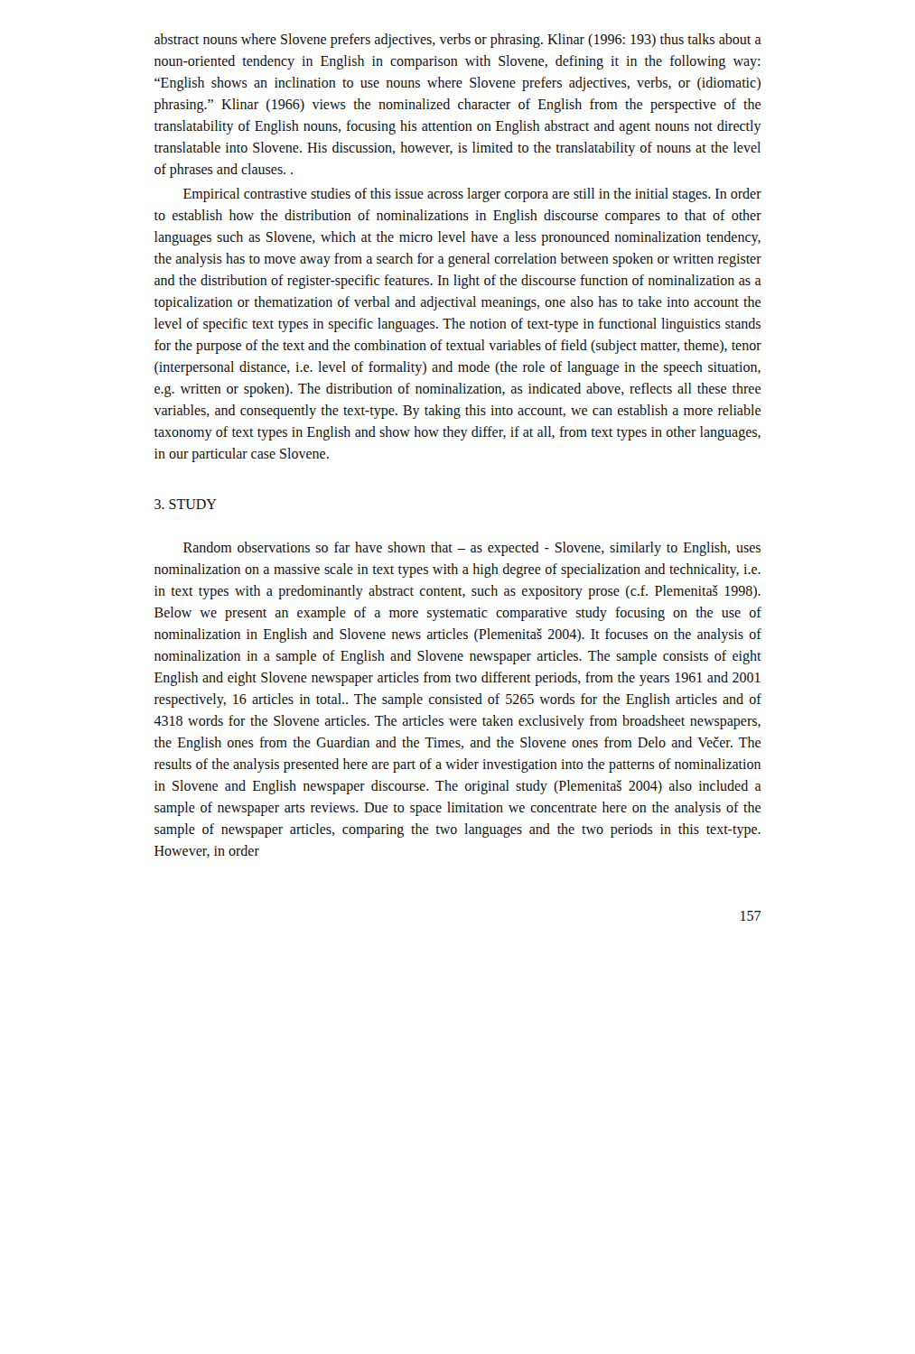abstract nouns where Slovene prefers adjectives, verbs or phrasing. Klinar (1996: 193) thus talks about a noun-oriented tendency in English in comparison with Slovene, defining it in the following way: “English shows an inclination to use nouns where Slovene prefers adjectives, verbs, or (idiomatic) phrasing.” Klinar (1966) views the nominalized character of English from the perspective of the translatability of English nouns, focusing his attention on English abstract and agent nouns not directly translatable into Slovene. His discussion, however, is limited to the translatability of nouns at the level of phrases and clauses. .
Empirical contrastive studies of this issue across larger corpora are still in the initial stages. In order to establish how the distribution of nominalizations in English discourse compares to that of other languages such as Slovene, which at the micro level have a less pronounced nominalization tendency, the analysis has to move away from a search for a general correlation between spoken or written register and the distribution of register-specific features. In light of the discourse function of nominalization as a topicalization or thematization of verbal and adjectival meanings, one also has to take into account the level of specific text types in specific languages. The notion of text-type in functional linguistics stands for the purpose of the text and the combination of textual variables of field (subject matter, theme), tenor (interpersonal distance, i.e. level of formality) and mode (the role of language in the speech situation, e.g. written or spoken). The distribution of nominalization, as indicated above, reflects all these three variables, and consequently the text-type. By taking this into account, we can establish a more reliable taxonomy of text types in English and show how they differ, if at all, from text types in other languages, in our particular case Slovene.
3. STUDY
Random observations so far have shown that – as expected - Slovene, similarly to English, uses nominalization on a massive scale in text types with a high degree of specialization and technicality, i.e. in text types with a predominantly abstract content, such as expository prose (c.f. Plemenitaš 1998). Below we present an example of a more systematic comparative study focusing on the use of nominalization in English and Slovene news articles (Plemenitaš 2004). It focuses on the analysis of nominalization in a sample of English and Slovene newspaper articles. The sample consists of eight English and eight Slovene newspaper articles from two different periods, from the years 1961 and 2001 respectively, 16 articles in total.. The sample consisted of 5265 words for the English articles and of 4318 words for the Slovene articles. The articles were taken exclusively from broadsheet newspapers, the English ones from the Guardian and the Times, and the Slovene ones from Delo and Večer. The results of the analysis presented here are part of a wider investigation into the patterns of nominalization in Slovene and English newspaper discourse. The original study (Plemenitaš 2004) also included a sample of newspaper arts reviews. Due to space limitation we concentrate here on the analysis of the sample of newspaper articles, comparing the two languages and the two periods in this text-type. However, in order
157